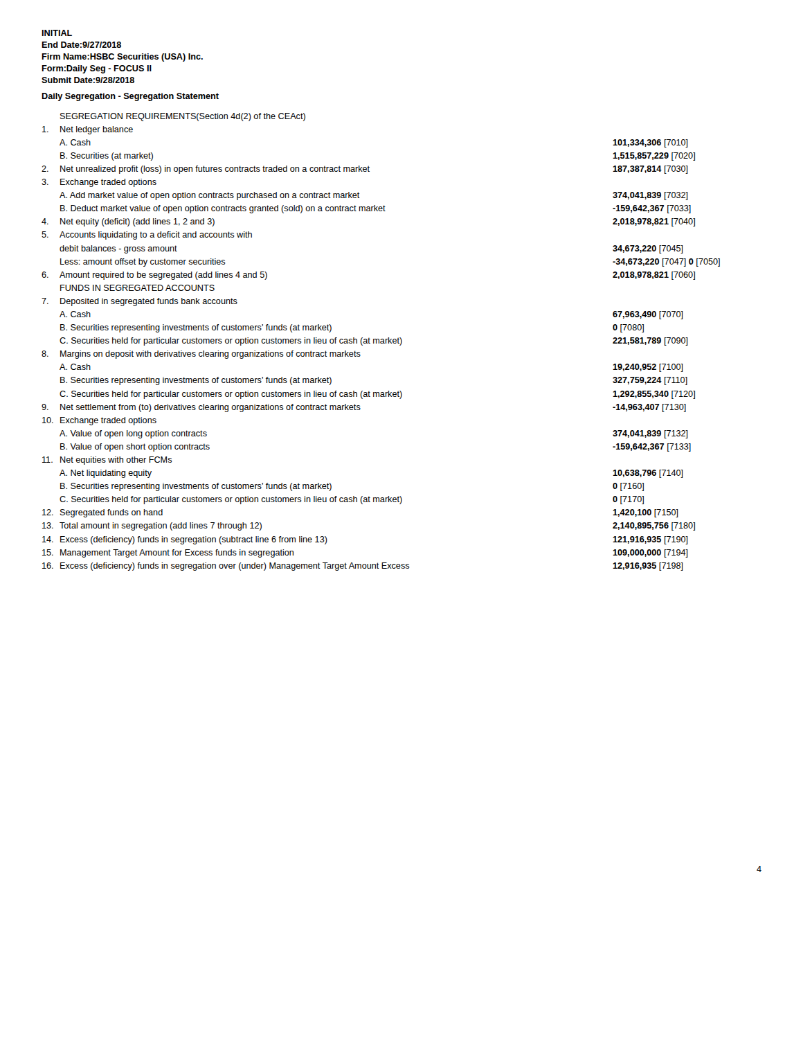INITIAL
End Date:9/27/2018
Firm Name:HSBC Securities (USA) Inc.
Form:Daily Seg - FOCUS II
Submit Date:9/28/2018
Daily Segregation - Segregation Statement
| | SEGREGATION REQUIREMENTS(Section 4d(2) of the CEAct) | |
| 1. | Net ledger balance | |
| | A. Cash | 101,334,306 [7010] |
| | B. Securities (at market) | 1,515,857,229 [7020] |
| 2. | Net unrealized profit (loss) in open futures contracts traded on a contract market | 187,387,814 [7030] |
| 3. | Exchange traded options | |
| | A. Add market value of open option contracts purchased on a contract market | 374,041,839 [7032] |
| | B. Deduct market value of open option contracts granted (sold) on a contract market | -159,642,367 [7033] |
| 4. | Net equity (deficit) (add lines 1, 2 and 3) | 2,018,978,821 [7040] |
| 5. | Accounts liquidating to a deficit and accounts with | |
| | debit balances - gross amount | 34,673,220 [7045] |
| | Less: amount offset by customer securities | -34,673,220 [7047] 0 [7050] |
| 6. | Amount required to be segregated (add lines 4 and 5) | 2,018,978,821 [7060] |
| | FUNDS IN SEGREGATED ACCOUNTS | |
| 7. | Deposited in segregated funds bank accounts | |
| | A. Cash | 67,963,490 [7070] |
| | B. Securities representing investments of customers' funds (at market) | 0 [7080] |
| | C. Securities held for particular customers or option customers in lieu of cash (at market) | 221,581,789 [7090] |
| 8. | Margins on deposit with derivatives clearing organizations of contract markets | |
| | A. Cash | 19,240,952 [7100] |
| | B. Securities representing investments of customers' funds (at market) | 327,759,224 [7110] |
| | C. Securities held for particular customers or option customers in lieu of cash (at market) | 1,292,855,340 [7120] |
| 9. | Net settlement from (to) derivatives clearing organizations of contract markets | -14,963,407 [7130] |
| 10. | Exchange traded options | |
| | A. Value of open long option contracts | 374,041,839 [7132] |
| | B. Value of open short option contracts | -159,642,367 [7133] |
| 11. | Net equities with other FCMs | |
| | A. Net liquidating equity | 10,638,796 [7140] |
| | B. Securities representing investments of customers' funds (at market) | 0 [7160] |
| | C. Securities held for particular customers or option customers in lieu of cash (at market) | 0 [7170] |
| 12. | Segregated funds on hand | 1,420,100 [7150] |
| 13. | Total amount in segregation (add lines 7 through 12) | 2,140,895,756 [7180] |
| 14. | Excess (deficiency) funds in segregation (subtract line 6 from line 13) | 121,916,935 [7190] |
| 15. | Management Target Amount for Excess funds in segregation | 109,000,000 [7194] |
| 16. | Excess (deficiency) funds in segregation over (under) Management Target Amount Excess | 12,916,935 [7198] |
4